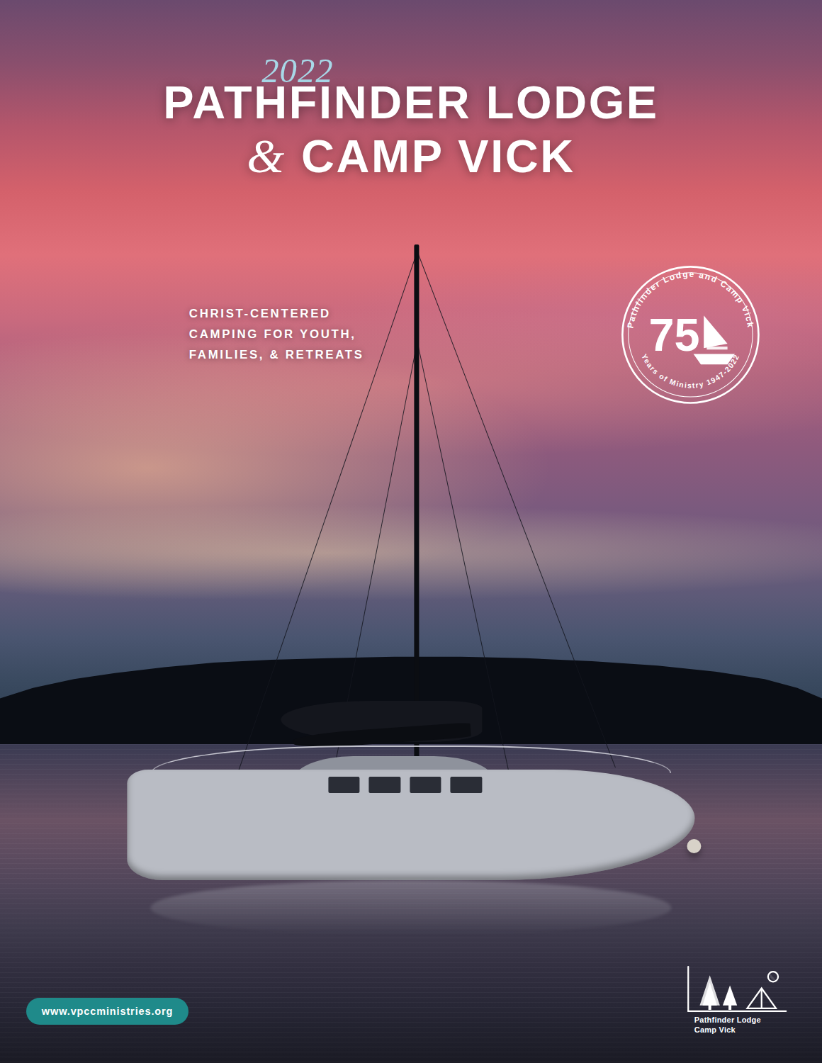2022
Pathfinder Lodge &Camp Vick
Christ-Centered
Camping for Youth,
Families, & Retreats
Pathfinder Lodge and Camp Vick Years of Ministry 1947-2022 75
www.vpccministries.org
Pathfinder Lodge
Camp Vick